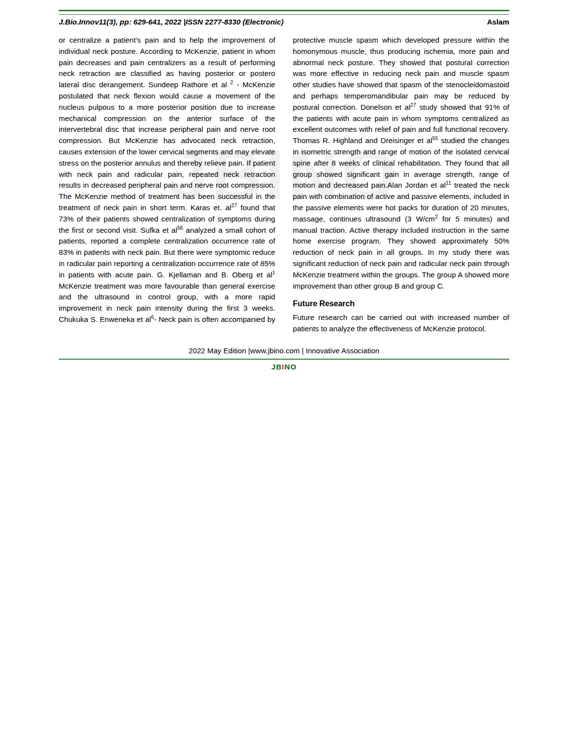J.Bio.Innov11(3), pp: 629-641, 2022 |ISSN 2277-8330 (Electronic) Aslam
JBINO
or centralize a patient's pain and to help the improvement of individual neck posture. According to McKenzie, patient in whom pain decreases and pain centralizers as a result of performing neck retraction are classified as having posterior or postero lateral disc derangement. Sundeep Rathore et al 2 - McKenzie postulated that neck flexion would cause a movement of the nucleus pulpous to a more posterior position due to increase mechanical compression on the anterior surface of the intervertebral disc that increase peripheral pain and nerve root compression. But McKenzie has advocated neck retraction, causes extension of the lower cervical segments and may elevate stress on the posterior annulus and thereby relieve pain. If patient with neck pain and radicular pain, repeated neck retraction results in decreased peripheral pain and nerve root compression. The McKenzie method of treatment has been successful in the treatment of neck pain in short term. Karas et. al27 found that 73% of their patients showed centralization of symptoms during the first or second visit. Sufka et al56 analyzed a small cohort of patients, reported a complete centralization occurrence rate of 83% in patients with neck pain. But there were symptomic reduce in radicular pain reporting a centralization occurrence rate of 85% in patients with acute pain. G. Kjellaman and B. Oberg et al1 McKenzie treatment was more favourable than general exercise and the ultrasound in control group, with a more rapid improvement in neck pain intensity during the first 3 weeks. Chukuka S. Enweneka et al6- Neck pain is often accompanied by protective muscle spasm which developed pressure within the homonymous muscle, thus producing ischemia, more pain and abnormal neck posture. They showed that postural correction was more effective in reducing neck pain and muscle spasm other studies have showed that spasm of the stenocleidomastoid and perhaps temperomandibular pain may be reduced by postural correction. Donelson et al27 study showed that 91% of the patients with acute pain in whom symptoms centralized as excellent outcomes with relief of pain and full functional recovery. Thomas R. Highland and Dreisinger et al55 studied the changes in isometric strength and range of motion of the isolated cervical spine after 8 weeks of clinical rehabilitation. They found that all group showed significant gain in average strength, range of motion and decreased pain.Alan Jordan et al11 treated the neck pain with combination of active and passive elements, included in the passive elements were hot packs for duration of 20 minutes, massage, continues ultrasound (3 W/cm2 for 5 minutes) and manual traction. Active therapy included instruction in the same home exercise program. They showed approximately 50% reduction of neck pain in all groups. In my study there was significant reduction of neck pain and radicular neck pain through McKenzie treatment within the groups. The group A showed more improvement than other group B and group C.
Future Research
Future research can be carried out with increased number of patients to analyze the effectiveness of McKenzie protocol.
2022 May Edition |www.jbino.com | Innovative Association
JBINO